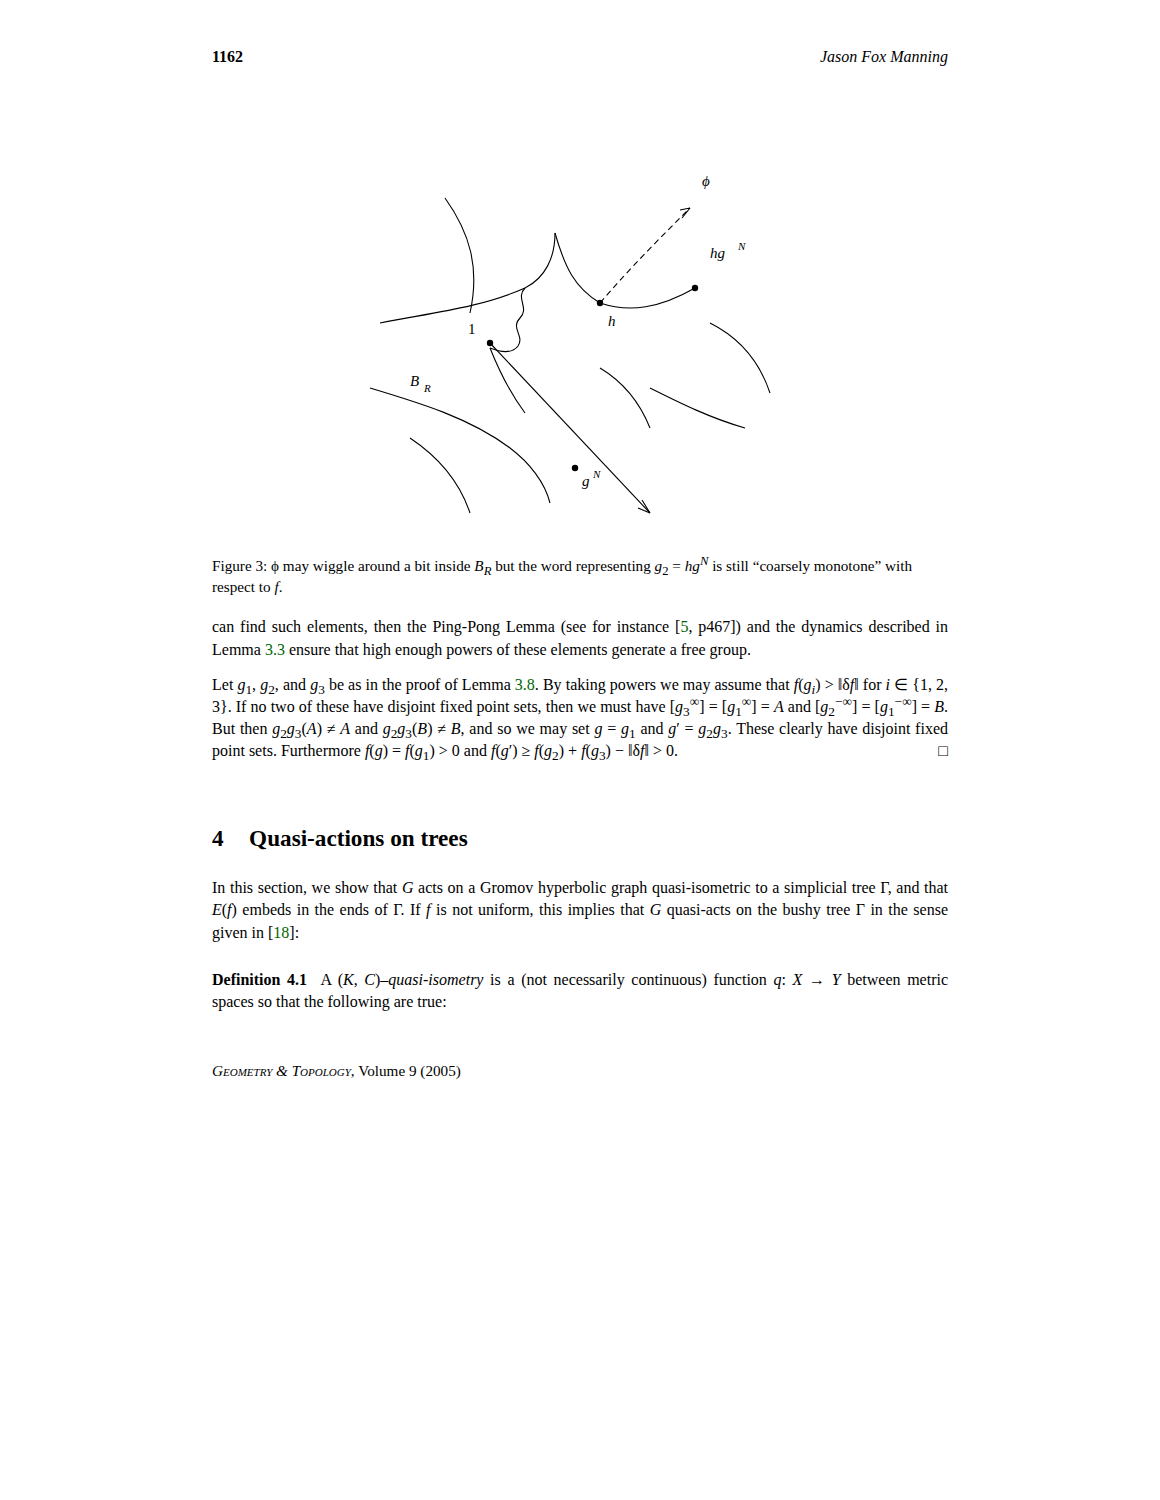1162 Jason Fox Manning
ϕ hg N h 1 B R g N
Figure 3: ϕ may wiggle around a bit inside BR but the word representing g2 = hgN is still “coarsely monotone” with respect to f.
can find such elements, then the Ping-Pong Lemma (see for instance [5, p467]) and the dynamics described in Lemma 3.3 ensure that high enough powers of these elements generate a free group.
Let g1, g2, and g3 be as in the proof of Lemma 3.8. By taking powers we may assume that f(gi) > ‖δf‖ for i ∈ {1, 2, 3}. If no two of these have disjoint fixed point sets, then we must have [g3∞] = [g1∞] = A and [g2−∞] = [g1−∞] = B. But then g2g3(A) ≠ A and g2g3(B) ≠ B, and so we may set g = g1 and g′ = g2g3. These clearly have disjoint fixed point sets. Furthermore f(g) = f(g1) > 0 and f(g′) ≥ f(g2) + f(g3) − ‖δf‖ > 0.□
4 Quasi-actions on trees
In this section, we show that G acts on a Gromov hyperbolic graph quasi-isometric to a simplicial tree Γ, and that E(f) embeds in the ends of Γ. If f is not uniform, this implies that G quasi-acts on the bushy tree Γ in the sense given in [18]:
Definition 4.1 A (K, C)–quasi-isometry is a (not necessarily continuous) function q: X → Y between metric spaces so that the following are true:
Geometry & Topology, Volume 9 (2005)